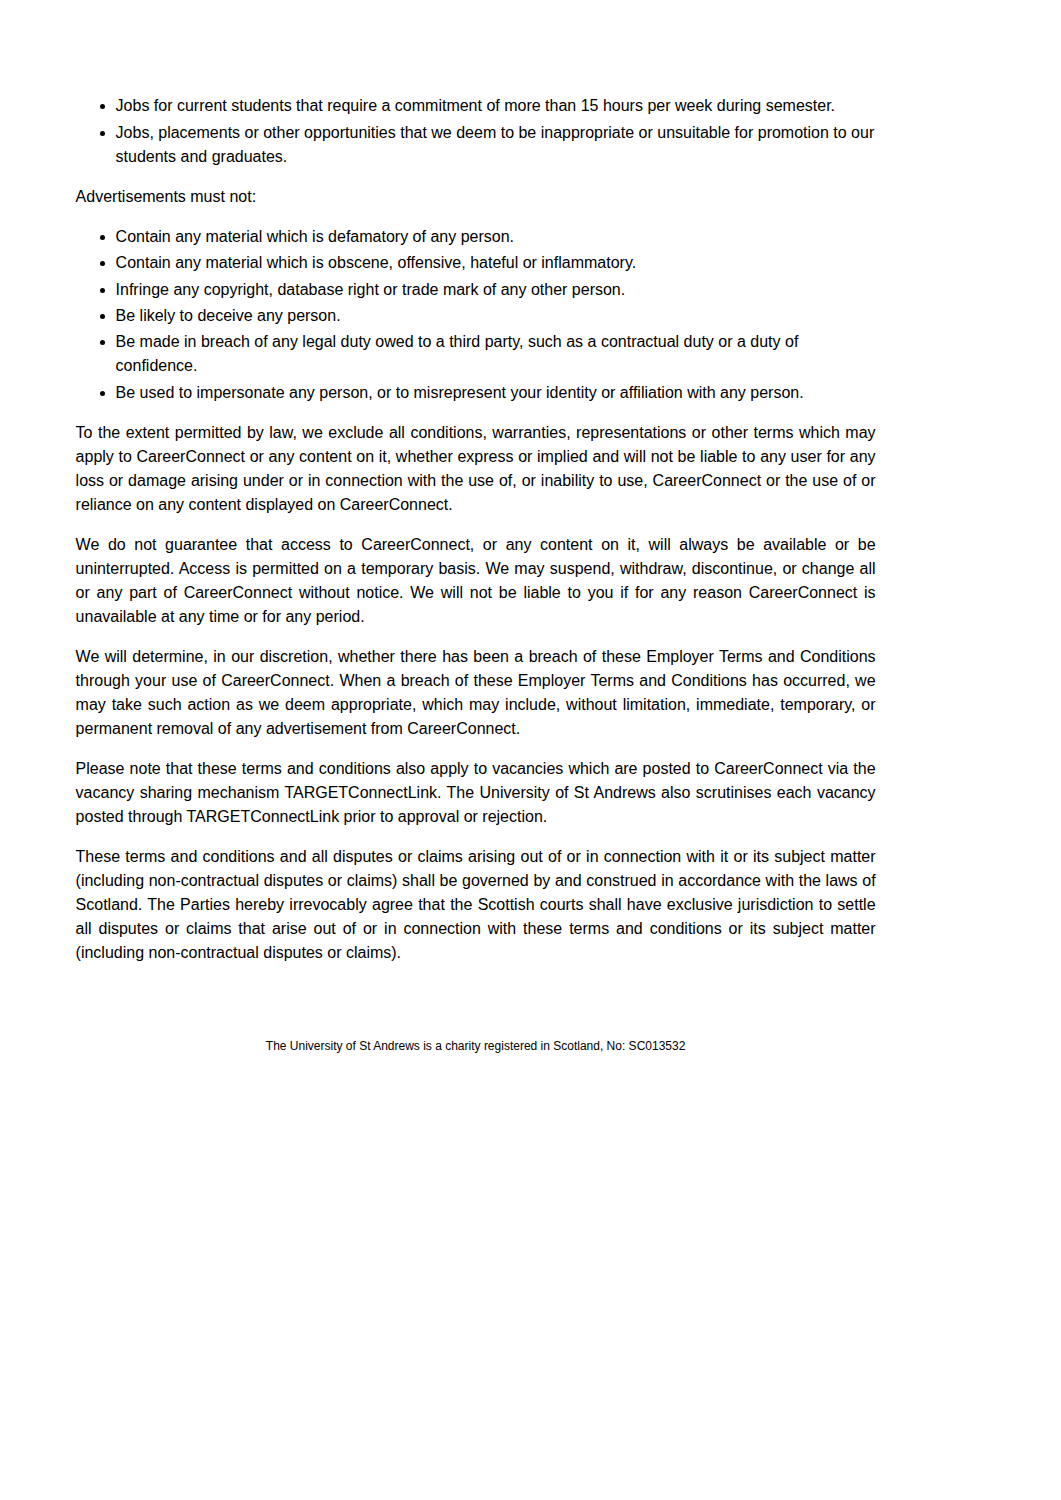Jobs for current students that require a commitment of more than 15 hours per week during semester.
Jobs, placements or other opportunities that we deem to be inappropriate or unsuitable for promotion to our students and graduates.
Advertisements must not:
Contain any material which is defamatory of any person.
Contain any material which is obscene, offensive, hateful or inflammatory.
Infringe any copyright, database right or trade mark of any other person.
Be likely to deceive any person.
Be made in breach of any legal duty owed to a third party, such as a contractual duty or a duty of confidence.
Be used to impersonate any person, or to misrepresent your identity or affiliation with any person.
To the extent permitted by law, we exclude all conditions, warranties, representations or other terms which may apply to CareerConnect or any content on it, whether express or implied and will not be liable to any user for any loss or damage arising under or in connection with the use of, or inability to use, CareerConnect or the use of or reliance on any content displayed on CareerConnect.
We do not guarantee that access to CareerConnect, or any content on it, will always be available or be uninterrupted. Access is permitted on a temporary basis. We may suspend, withdraw, discontinue, or change all or any part of CareerConnect without notice. We will not be liable to you if for any reason CareerConnect is unavailable at any time or for any period.
We will determine, in our discretion, whether there has been a breach of these Employer Terms and Conditions through your use of CareerConnect. When a breach of these Employer Terms and Conditions has occurred, we may take such action as we deem appropriate, which may include, without limitation, immediate, temporary, or permanent removal of any advertisement from CareerConnect.
Please note that these terms and conditions also apply to vacancies which are posted to CareerConnect via the vacancy sharing mechanism TARGETConnectLink. The University of St Andrews also scrutinises each vacancy posted through TARGETConnectLink prior to approval or rejection.
These terms and conditions and all disputes or claims arising out of or in connection with it or its subject matter (including non-contractual disputes or claims) shall be governed by and construed in accordance with the laws of Scotland. The Parties hereby irrevocably agree that the Scottish courts shall have exclusive jurisdiction to settle all disputes or claims that arise out of or in connection with these terms and conditions or its subject matter (including non-contractual disputes or claims).
The University of St Andrews is a charity registered in Scotland, No: SC013532